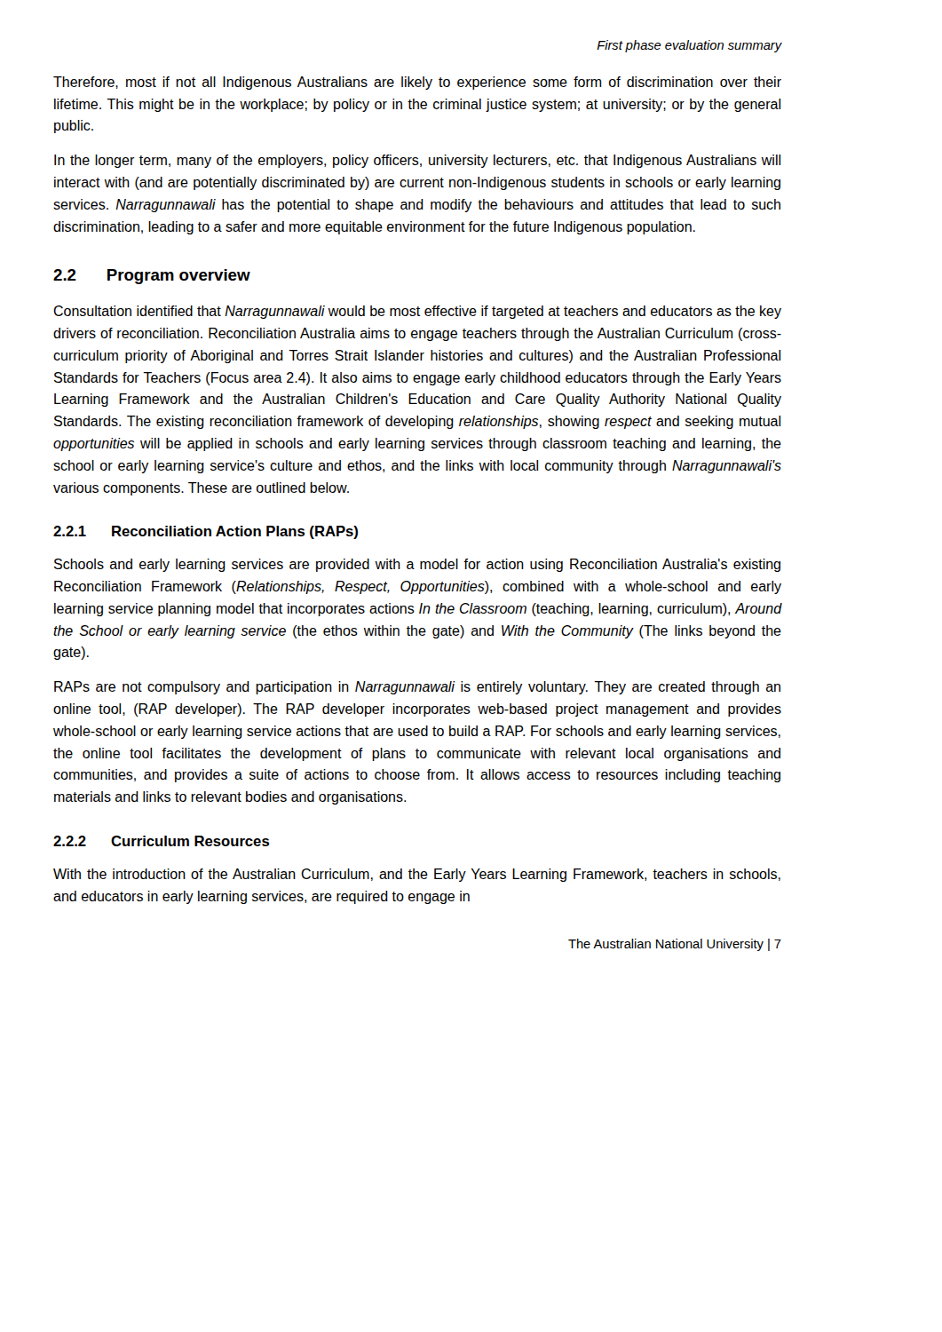First phase evaluation summary
Therefore, most if not all Indigenous Australians are likely to experience some form of discrimination over their lifetime. This might be in the workplace; by policy or in the criminal justice system; at university; or by the general public.
In the longer term, many of the employers, policy officers, university lecturers, etc. that Indigenous Australians will interact with (and are potentially discriminated by) are current non-Indigenous students in schools or early learning services. Narragunnawali has the potential to shape and modify the behaviours and attitudes that lead to such discrimination, leading to a safer and more equitable environment for the future Indigenous population.
2.2 Program overview
Consultation identified that Narragunnawali would be most effective if targeted at teachers and educators as the key drivers of reconciliation. Reconciliation Australia aims to engage teachers through the Australian Curriculum (cross-curriculum priority of Aboriginal and Torres Strait Islander histories and cultures) and the Australian Professional Standards for Teachers (Focus area 2.4). It also aims to engage early childhood educators through the Early Years Learning Framework and the Australian Children's Education and Care Quality Authority National Quality Standards. The existing reconciliation framework of developing relationships, showing respect and seeking mutual opportunities will be applied in schools and early learning services through classroom teaching and learning, the school or early learning service's culture and ethos, and the links with local community through Narragunnawali's various components. These are outlined below.
2.2.1 Reconciliation Action Plans (RAPs)
Schools and early learning services are provided with a model for action using Reconciliation Australia's existing Reconciliation Framework (Relationships, Respect, Opportunities), combined with a whole-school and early learning service planning model that incorporates actions In the Classroom (teaching, learning, curriculum), Around the School or early learning service (the ethos within the gate) and With the Community (The links beyond the gate).
RAPs are not compulsory and participation in Narragunnawali is entirely voluntary. They are created through an online tool, (RAP developer). The RAP developer incorporates web-based project management and provides whole-school or early learning service actions that are used to build a RAP. For schools and early learning services, the online tool facilitates the development of plans to communicate with relevant local organisations and communities, and provides a suite of actions to choose from. It allows access to resources including teaching materials and links to relevant bodies and organisations.
2.2.2 Curriculum Resources
With the introduction of the Australian Curriculum, and the Early Years Learning Framework, teachers in schools, and educators in early learning services, are required to engage in
The Australian National University | 7